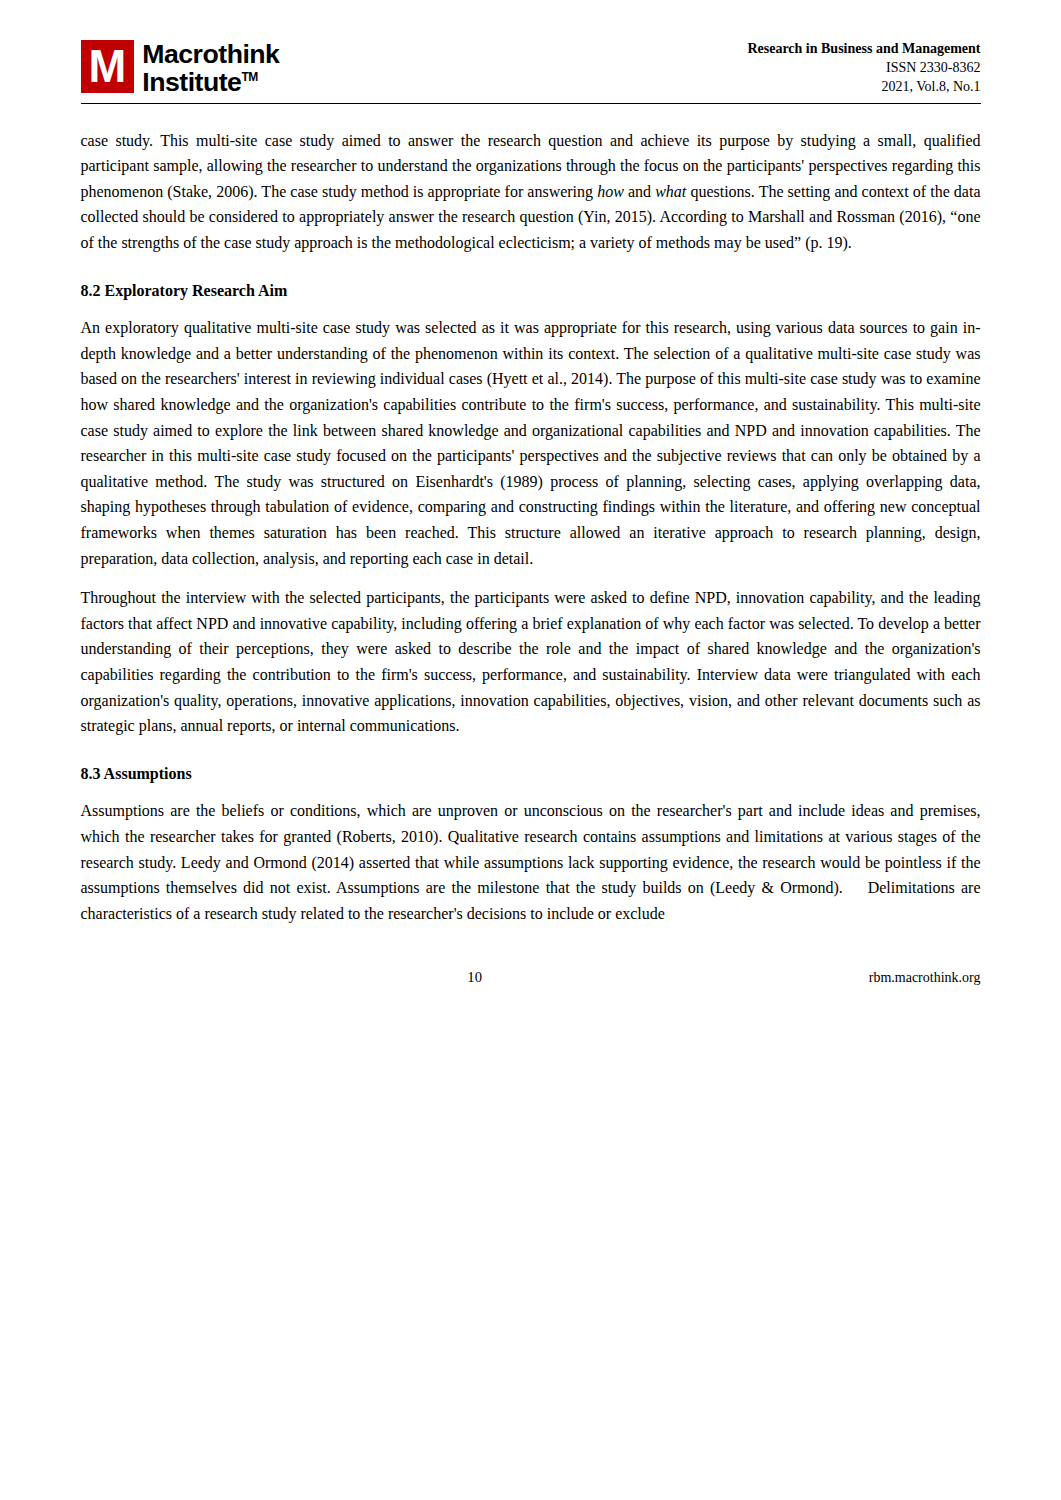M
Macrothink
InstituteTM
Research in Business and Management
ISSN 2330-8362
2021, Vol.8, No.1
case study. This multi-site case study aimed to answer the research question and achieve its purpose by studying a small, qualified participant sample, allowing the researcher to understand the organizations through the focus on the participants' perspectives regarding this phenomenon (Stake, 2006). The case study method is appropriate for answering how and what questions. The setting and context of the data collected should be considered to appropriately answer the research question (Yin, 2015). According to Marshall and Rossman (2016), “one of the strengths of the case study approach is the methodological eclecticism; a variety of methods may be used” (p. 19).
8.2 Exploratory Research Aim
An exploratory qualitative multi-site case study was selected as it was appropriate for this research, using various data sources to gain in-depth knowledge and a better understanding of the phenomenon within its context. The selection of a qualitative multi-site case study was based on the researchers' interest in reviewing individual cases (Hyett et al., 2014). The purpose of this multi-site case study was to examine how shared knowledge and the organization's capabilities contribute to the firm's success, performance, and sustainability. This multi-site case study aimed to explore the link between shared knowledge and organizational capabilities and NPD and innovation capabilities. The researcher in this multi-site case study focused on the participants' perspectives and the subjective reviews that can only be obtained by a qualitative method. The study was structured on Eisenhardt's (1989) process of planning, selecting cases, applying overlapping data, shaping hypotheses through tabulation of evidence, comparing and constructing findings within the literature, and offering new conceptual frameworks when themes saturation has been reached. This structure allowed an iterative approach to research planning, design, preparation, data collection, analysis, and reporting each case in detail.
Throughout the interview with the selected participants, the participants were asked to define NPD, innovation capability, and the leading factors that affect NPD and innovative capability, including offering a brief explanation of why each factor was selected. To develop a better understanding of their perceptions, they were asked to describe the role and the impact of shared knowledge and the organization's capabilities regarding the contribution to the firm's success, performance, and sustainability. Interview data were triangulated with each organization's quality, operations, innovative applications, innovation capabilities, objectives, vision, and other relevant documents such as strategic plans, annual reports, or internal communications.
8.3 Assumptions
Assumptions are the beliefs or conditions, which are unproven or unconscious on the researcher's part and include ideas and premises, which the researcher takes for granted (Roberts, 2010). Qualitative research contains assumptions and limitations at various stages of the research study. Leedy and Ormond (2014) asserted that while assumptions lack supporting evidence, the research would be pointless if the assumptions themselves did not exist. Assumptions are the milestone that the study builds on (Leedy & Ormond). Delimitations are characteristics of a research study related to the researcher's decisions to include or exclude
10 rbm.macrothink.org